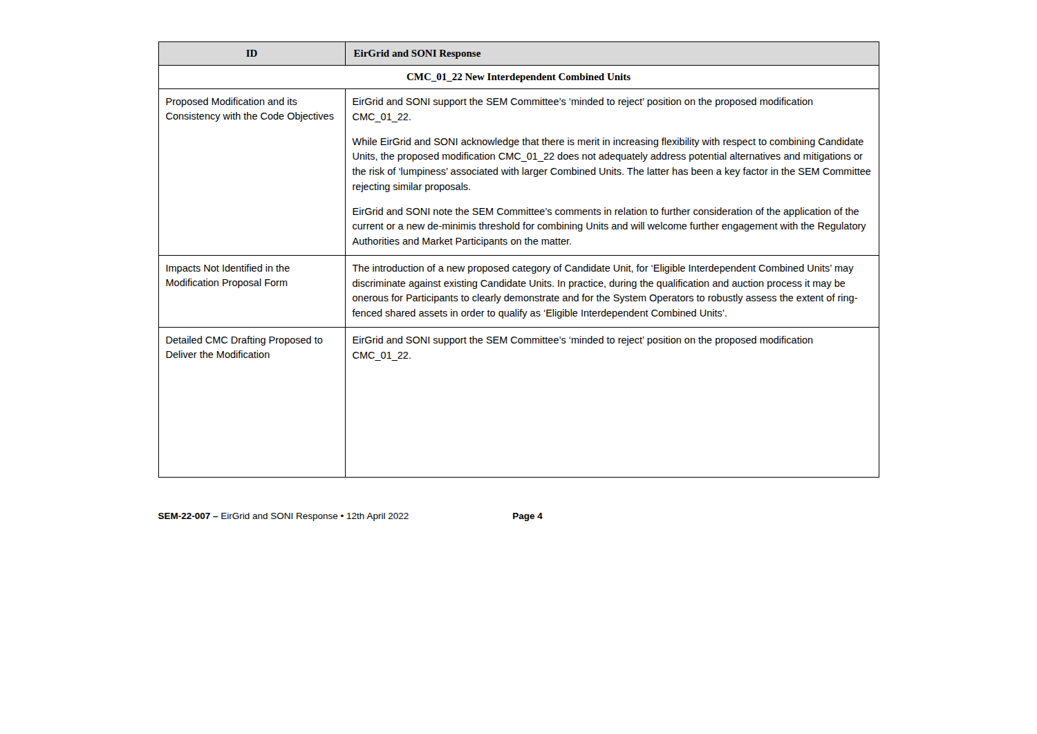| ID | EirGrid and SONI Response |
| --- | --- |
| CMC_01_22 New Interdependent Combined Units |
| Proposed Modification and its Consistency with the Code Objectives | EirGrid and SONI support the SEM Committee’s ‘minded to reject’ position on the proposed modification CMC_01_22. While EirGrid and SONI acknowledge that there is merit in increasing flexibility with respect to combining Candidate Units, the proposed modification CMC_01_22 does not adequately address potential alternatives and mitigations or the risk of ‘lumpiness’ associated with larger Combined Units. The latter has been a key factor in the SEM Committee rejecting similar proposals. EirGrid and SONI note the SEM Committee’s comments in relation to further consideration of the application of the current or a new de-minimis threshold for combining Units and will welcome further engagement with the Regulatory Authorities and Market Participants on the matter. |
| Impacts Not Identified in the Modification Proposal Form | The introduction of a new proposed category of Candidate Unit, for ‘Eligible Interdependent Combined Units’ may discriminate against existing Candidate Units. In practice, during the qualification and auction process it may be onerous for Participants to clearly demonstrate and for the System Operators to robustly assess the extent of ring-fenced shared assets in order to qualify as ‘Eligible Interdependent Combined Units’. |
| Detailed CMC Drafting Proposed to Deliver the Modification | EirGrid and SONI support the SEM Committee’s ‘minded to reject’ position on the proposed modification CMC_01_22. |
SEM-22-007 – EirGrid and SONI Response • 12th April 2022
Page 4